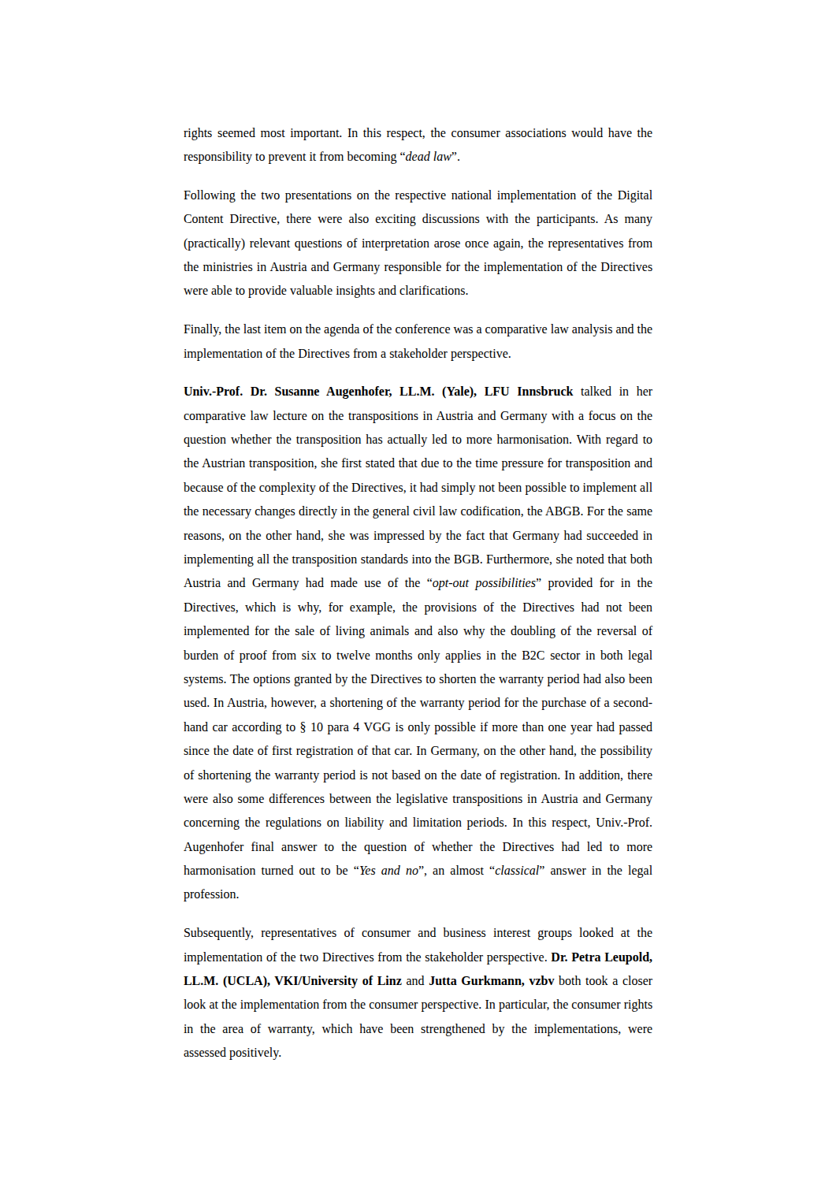rights seemed most important. In this respect, the consumer associations would have the responsibility to prevent it from becoming “dead law”.
Following the two presentations on the respective national implementation of the Digital Content Directive, there were also exciting discussions with the participants. As many (practically) relevant questions of interpretation arose once again, the representatives from the ministries in Austria and Germany responsible for the implementation of the Directives were able to provide valuable insights and clarifications.
Finally, the last item on the agenda of the conference was a comparative law analysis and the implementation of the Directives from a stakeholder perspective.
Univ.-Prof. Dr. Susanne Augenhofer, LL.M. (Yale), LFU Innsbruck talked in her comparative law lecture on the transpositions in Austria and Germany with a focus on the question whether the transposition has actually led to more harmonisation. With regard to the Austrian transposition, she first stated that due to the time pressure for transposition and because of the complexity of the Directives, it had simply not been possible to implement all the necessary changes directly in the general civil law codification, the ABGB. For the same reasons, on the other hand, she was impressed by the fact that Germany had succeeded in implementing all the transposition standards into the BGB. Furthermore, she noted that both Austria and Germany had made use of the “opt-out possibilities” provided for in the Directives, which is why, for example, the provisions of the Directives had not been implemented for the sale of living animals and also why the doubling of the reversal of burden of proof from six to twelve months only applies in the B2C sector in both legal systems. The options granted by the Directives to shorten the warranty period had also been used. In Austria, however, a shortening of the warranty period for the purchase of a second-hand car according to § 10 para 4 VGG is only possible if more than one year had passed since the date of first registration of that car. In Germany, on the other hand, the possibility of shortening the warranty period is not based on the date of registration. In addition, there were also some differences between the legislative transpositions in Austria and Germany concerning the regulations on liability and limitation periods. In this respect, Univ.-Prof. Augenhofer final answer to the question of whether the Directives had led to more harmonisation turned out to be “Yes and no”, an almost “classical” answer in the legal profession.
Subsequently, representatives of consumer and business interest groups looked at the implementation of the two Directives from the stakeholder perspective. Dr. Petra Leupold, LL.M. (UCLA), VKI/University of Linz and Jutta Gurkmann, vzbv both took a closer look at the implementation from the consumer perspective. In particular, the consumer rights in the area of warranty, which have been strengthened by the implementations, were assessed positively.